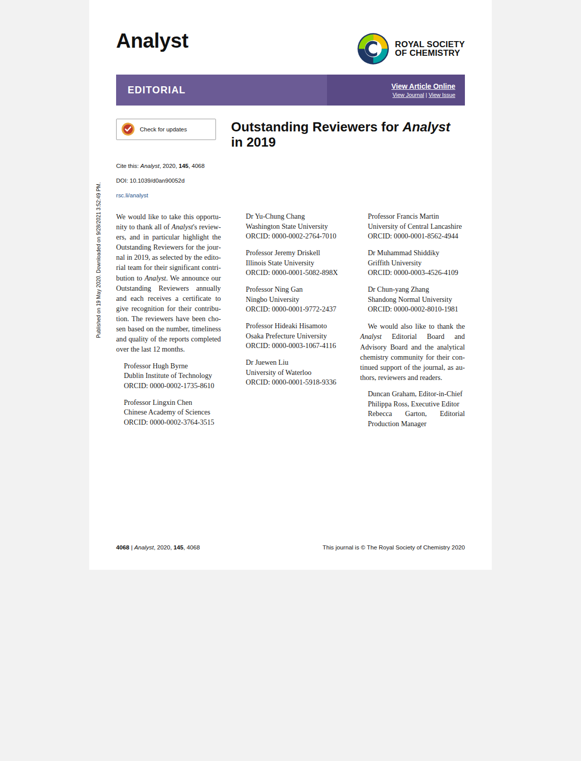Published on 19 May 2020. Downloaded on 9/28/2021 3:52:49 PM.
Analyst
ROYAL SOCIETY
OF CHEMISTRY
EDITORIAL
View Article Online
View Journal | View Issue
Check for updates
Outstanding Reviewers for Analyst in 2019
Cite this: Analyst, 2020, 145, 4068
DOI: 10.1039/d0an90052d
rsc.li/analyst
We would like to take this opportunity to thank all of Analyst's reviewers, and in particular highlight the Outstanding Reviewers for the journal in 2019, as selected by the editorial team for their significant contribution to Analyst. We announce our Outstanding Reviewers annually and each receives a certificate to give recognition for their contribution. The reviewers have been chosen based on the number, timeliness and quality of the reports completed over the last 12 months.
Professor Hugh Byrne Dublin Institute of Technology ORCID: 0000-0002-1735-8610
Professor Lingxin Chen Chinese Academy of Sciences ORCID: 0000-0002-3764-3515
Dr Yu-Chung Chang Washington State University ORCID: 0000-0002-2764-7010
Professor Jeremy Driskell Illinois State University ORCID: 0000-0001-5082-898X
Professor Ning Gan Ningbo University ORCID: 0000-0001-9772-2437
Professor Hideaki Hisamoto Osaka Prefecture University ORCID: 0000-0003-1067-4116
Dr Juewen Liu University of Waterloo ORCID: 0000-0001-5918-9336
Professor Francis Martin University of Central Lancashire ORCID: 0000-0001-8562-4944
Dr Muhammad Shiddiky Griffith University ORCID: 0000-0003-4526-4109
Dr Chun-yang Zhang Shandong Normal University ORCID: 0000-0002-8010-1981
We would also like to thank the Analyst Editorial Board and Advisory Board and the analytical chemistry community for their continued support of the journal, as authors, reviewers and readers.
Duncan Graham, Editor-in-Chief Philippa Ross, Executive Editor Rebecca Garton, Editorial Production Manager
4068 | Analyst, 2020, 145, 4068
This journal is © The Royal Society of Chemistry 2020